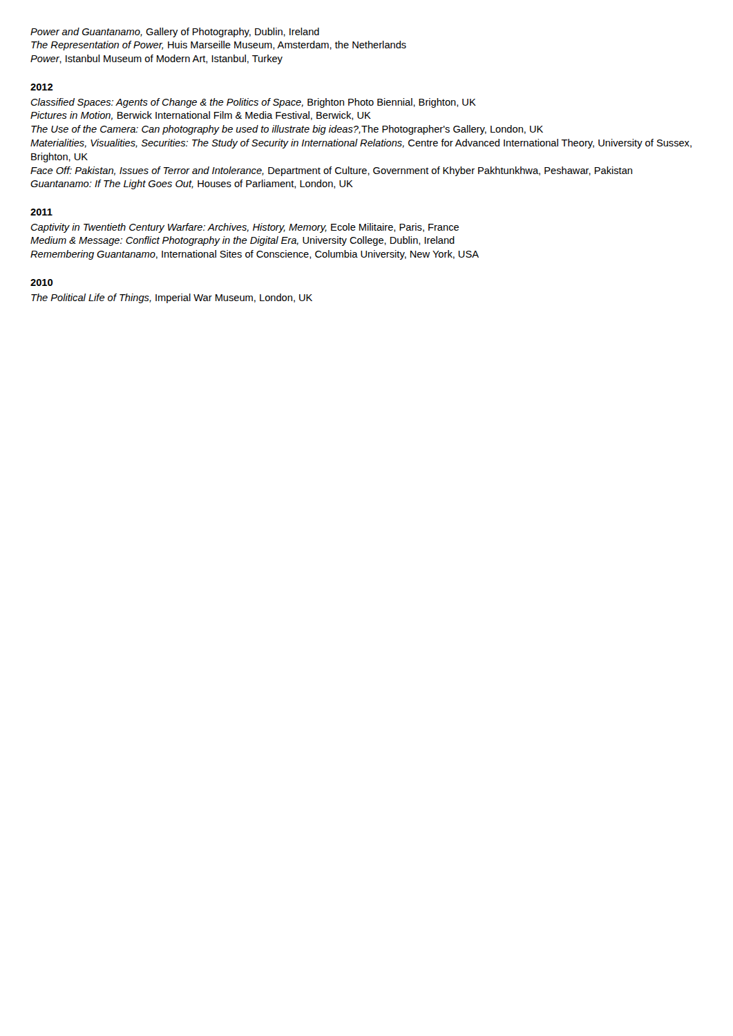Power and Guantanamo, Gallery of Photography, Dublin, Ireland
The Representation of Power, Huis Marseille Museum, Amsterdam, the Netherlands
Power, Istanbul Museum of Modern Art, Istanbul, Turkey
2012
Classified Spaces: Agents of Change & the Politics of Space, Brighton Photo Biennial, Brighton, UK
Pictures in Motion, Berwick International Film & Media Festival, Berwick, UK
The Use of the Camera: Can photography be used to illustrate big ideas?, The Photographer's Gallery, London, UK
Materialities, Visualities, Securities: The Study of Security in International Relations, Centre for Advanced International Theory, University of Sussex, Brighton, UK
Face Off: Pakistan, Issues of Terror and Intolerance, Department of Culture, Government of Khyber Pakhtunkhwa, Peshawar, Pakistan
Guantanamo: If The Light Goes Out, Houses of Parliament, London, UK
2011
Captivity in Twentieth Century Warfare: Archives, History, Memory, Ecole Militaire, Paris, France
Medium & Message: Conflict Photography in the Digital Era, University College, Dublin, Ireland
Remembering Guantanamo, International Sites of Conscience, Columbia University, New York, USA
2010
The Political Life of Things, Imperial War Museum, London, UK